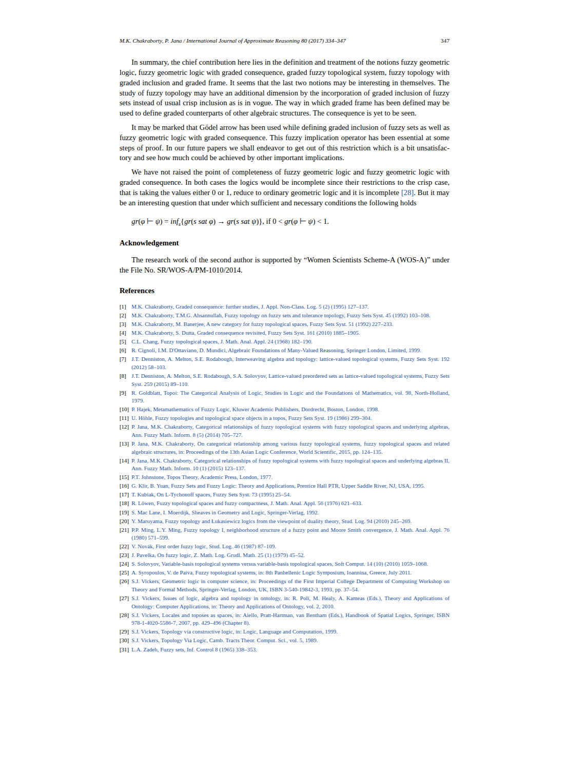M.K. Chakraborty, P. Jana / International Journal of Approximate Reasoning 80 (2017) 334–347 347
In summary, the chief contribution here lies in the definition and treatment of the notions fuzzy geometric logic, fuzzy geometric logic with graded consequence, graded fuzzy topological system, fuzzy topology with graded inclusion and graded frame. It seems that the last two notions may be interesting in themselves. The study of fuzzy topology may have an additional dimension by the incorporation of graded inclusion of fuzzy sets instead of usual crisp inclusion as is in vogue. The way in which graded frame has been defined may be used to define graded counterparts of other algebraic structures. The consequence is yet to be seen.
It may be marked that Gödel arrow has been used while defining graded inclusion of fuzzy sets as well as fuzzy geometric logic with graded consequence. This fuzzy implication operator has been essential at some steps of proof. In our future papers we shall endeavor to get out of this restriction which is a bit unsatisfactory and see how much could be achieved by other important implications.
We have not raised the point of completeness of fuzzy geometric logic and fuzzy geometric logic with graded consequence. In both cases the logics would be incomplete since their restrictions to the crisp case, that is taking the values either 0 or 1, reduce to ordinary geometric logic and it is incomplete [28]. But it may be an interesting question that under which sufficient and necessary conditions the following holds
gr(φ ⊢ ψ) = infs{gr(s sat φ) → gr(s sat ψ)}, if 0 < gr(φ ⊢ ψ) < 1.
Acknowledgement
The research work of the second author is supported by “Women Scientists Scheme-A (WOS-A)” under the File No. SR/WOS-A/PM-1010/2014.
References
[1] M.K. Chakraborty, Graded consequence: further studies, J. Appl. Non-Class. Log. 5 (2) (1995) 127–137.
[2] M.K. Chakraborty, T.M.G. Ahsannullah, Fuzzy topology on fuzzy sets and tolerance topology, Fuzzy Sets Syst. 45 (1992) 103–108.
[3] M.K. Chakraborty, M. Banerjee, A new category for fuzzy topological spaces, Fuzzy Sets Syst. 51 (1992) 227–233.
[4] M.K. Chakraborty, S. Dutta, Graded consequence revisited, Fuzzy Sets Syst. 161 (2010) 1885–1905.
[5] C.L. Chang, Fuzzy topological spaces, J. Math. Anal. Appl. 24 (1968) 182–190.
[6] R. Cignoli, I.M. D'Ottaviano, D. Mundici, Algebraic Foundations of Many-Valued Reasoning, Springer London, Limited, 1999.
[7] J.T. Denniston, A. Melton, S.E. Rodabough, Interweaving algebra and topology: lattice-valued topological systems, Fuzzy Sets Syst. 192 (2012) 58–103.
[8] J.T. Denniston, A. Melton, S.E. Rodabough, S.A. Solovyov, Lattice-valued preordered sets as lattice-valued topological systems, Fuzzy Sets Syst. 259 (2015) 89–110.
[9] R. Goldblatt, Topoi: The Categorical Analysis of Logic, Studies in Logic and the Foundations of Mathematics, vol. 98, North-Holland, 1979.
[10] P. Hajek, Metamathematics of Fuzzy Logic, Kluwer Academic Publishers, Dordrecht, Boston, London, 1998.
[11] U. Höhle, Fuzzy topologies and topological space objects in a topos, Fuzzy Sets Syst. 19 (1986) 299–304.
[12] P. Jana, M.K. Chakraborty, Categorical relationships of fuzzy topological systems with fuzzy topological spaces and underlying algebras, Ann. Fuzzy Math. Inform. 8 (5) (2014) 705–727.
[13] P. Jana, M.K. Chakraborty, On categorical relationship among various fuzzy topological systems, fuzzy topological spaces and related algebraic structures, in: Proceedings of the 13th Asian Logic Conference, World Scientific, 2015, pp. 124–135.
[14] P. Jana, M.K. Chakraborty, Categorical relationships of fuzzy topological systems with fuzzy topological spaces and underlying algebras II, Ann. Fuzzy Math. Inform. 10 (1) (2015) 123–137.
[15] P.T. Johnstone, Topos Theory, Academic Press, London, 1977.
[16] G. Klir, B. Yuan, Fuzzy Sets and Fuzzy Logic: Theory and Applications, Prentice Hall PTR, Upper Saddle River, NJ, USA, 1995.
[17] T. Kubiak, On L-Tychonoff spaces, Fuzzy Sets Syst. 73 (1995) 25–54.
[18] R. Löwen, Fuzzy topological spaces and fuzzy compactness, J. Math. Anal. Appl. 56 (1976) 621–633.
[19] S. Mac Lane, I. Moerdijk, Sheaves in Geometry and Logic, Springer-Verlag, 1992.
[20] Y. Maruyama, Fuzzy topology and Łukasiewicz logics from the viewpoint of duality theory, Stud. Log. 94 (2010) 245–269.
[21] P.P. Ming, L.Y. Ming, Fuzzy topology I, neighborhood structure of a fuzzy point and Moore Smith convergence, J. Math. Anal. Appl. 76 (1980) 571–599.
[22] V. Novák, First order fuzzy logic, Stud. Log. 46 (1987) 87–109.
[23] J. Pavelka, On fuzzy logic, Z. Math. Log. Grudl. Math. 25 (1) (1979) 45–52.
[24] S. Solovyov, Variable-basis topological systems versus variable-basis topological spaces, Soft Comput. 14 (10) (2010) 1059–1068.
[25] A. Syropoulos, V. de Paiva, Fuzzy topological systems, in: 8th Panhellenic Logic Symposium, Ioannina, Greece, July 2011.
[26] S.J. Vickers, Geometric logic in computer science, in: Proceedings of the First Imperial College Department of Computing Workshop on Theory and Formal Methods, Springer-Verlag, London, UK, ISBN 3-540-19842-3, 1993, pp. 37–54.
[27] S.J. Vickers, Issues of logic, algebra and topology in ontology, in: R. Poli, M. Healy, A. Kameas (Eds.), Theory and Applications of Ontology: Computer Applications, in: Theory and Applications of Ontology, vol. 2, 2010.
[28] S.J. Vickers, Locales and toposes as spaces, in: Aiello, Pratt-Hartman, van Bentham (Eds.), Handbook of Spatial Logics, Springer, ISBN 978-1-4020-5586-7, 2007, pp. 429–496 (Chapter 8).
[29] S.J. Vickers, Topology via constructive logic, in: Logic, Language and Computation, 1999.
[30] S.J. Vickers, Topology Via Logic, Camb. Tracts Theor. Comput. Sci., vol. 5, 1989.
[31] L.A. Zadeh, Fuzzy sets, Inf. Control 8 (1965) 338–353.